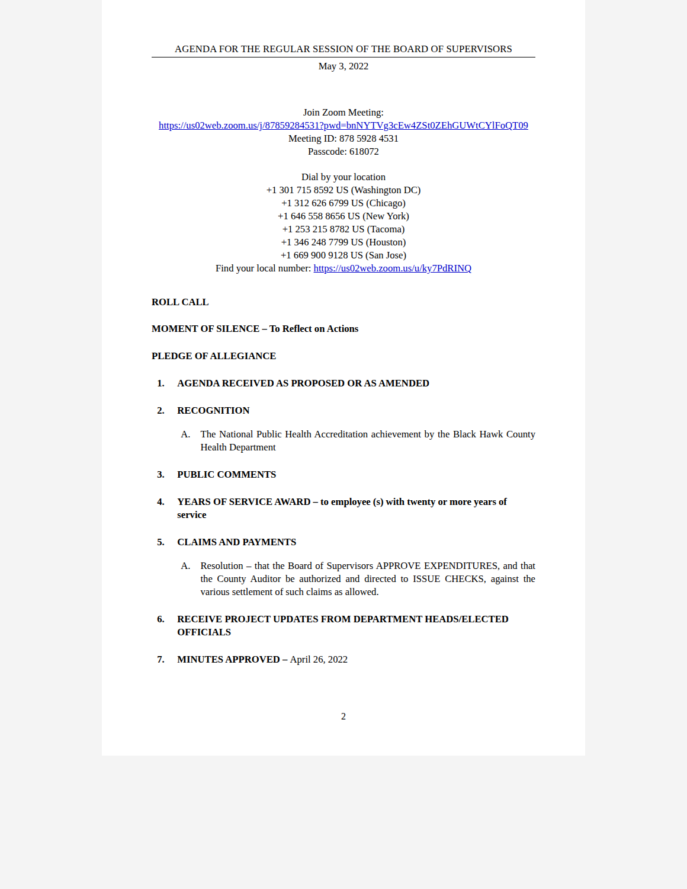AGENDA FOR THE REGULAR SESSION OF THE BOARD OF SUPERVISORS
May 3, 2022
Join Zoom Meeting:
https://us02web.zoom.us/j/87859284531?pwd=bnNYTVg3cEw4ZSt0ZEhGUWtCYlFoQT09
Meeting ID: 878 5928 4531
Passcode: 618072
Dial by your location
+1 301 715 8592 US (Washington DC)
+1 312 626 6799 US (Chicago)
+1 646 558 8656 US (New York)
+1 253 215 8782 US (Tacoma)
+1 346 248 7799 US (Houston)
+1 669 900 9128 US (San Jose)
Find your local number: https://us02web.zoom.us/u/ky7PdRINQ
ROLL CALL
MOMENT OF SILENCE – To Reflect on Actions
PLEDGE OF ALLEGIANCE
AGENDA RECEIVED AS PROPOSED OR AS AMENDED
RECOGNITION
The National Public Health Accreditation achievement by the Black Hawk County Health Department
PUBLIC COMMENTS
YEARS OF SERVICE AWARD – to employee (s) with twenty or more years of service
CLAIMS AND PAYMENTS
Resolution – that the Board of Supervisors APPROVE EXPENDITURES, and that the County Auditor be authorized and directed to ISSUE CHECKS, against the various settlement of such claims as allowed.
RECEIVE PROJECT UPDATES FROM DEPARTMENT HEADS/ELECTED OFFICIALS
MINUTES APPROVED – April 26, 2022
2